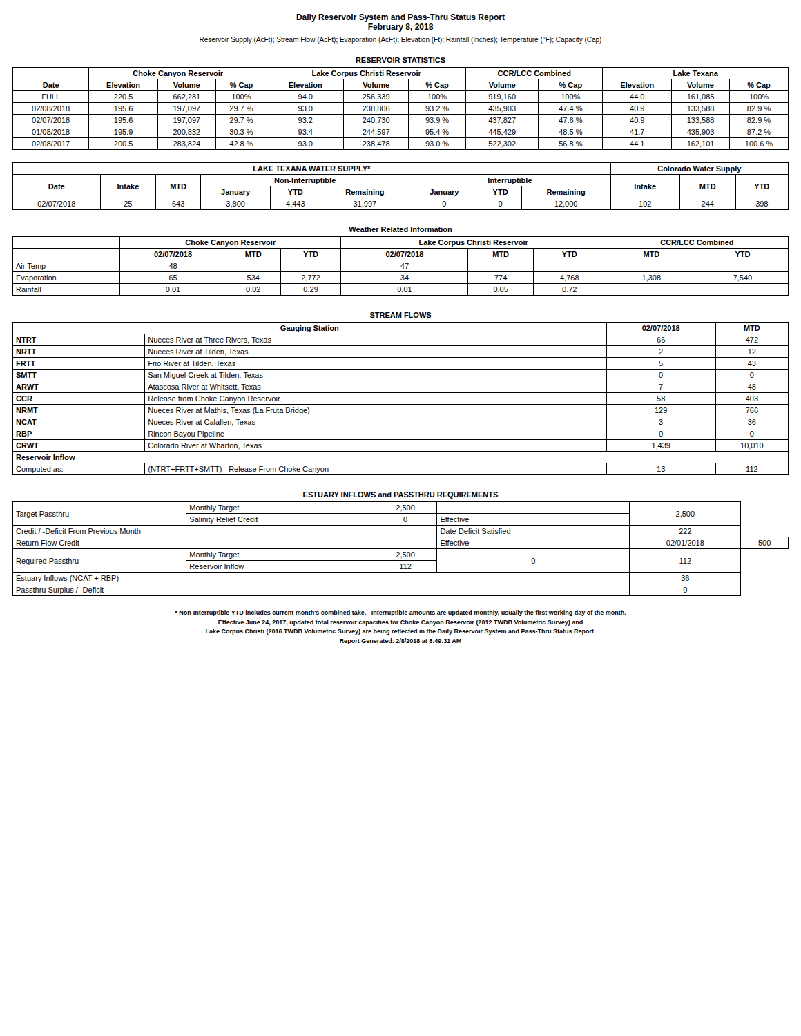Daily Reservoir System and Pass-Thru Status Report
February 8, 2018
Reservoir Supply (AcFt); Stream Flow (AcFt); Evaporation (AcFt); Elevation (Ft); Rainfall (Inches); Temperature (°F); Capacity (Cap)
RESERVOIR STATISTICS
| | Choke Canyon Reservoir | Lake Corpus Christi Reservoir | CCR/LCC Combined | Lake Texana |
| --- | --- | --- | --- | --- |
| Date | Elevation | Volume | % Cap | Elevation | Volume | % Cap | Volume | % Cap | Elevation | Volume | % Cap |
| FULL | 220.5 | 662,281 | 100% | 94.0 | 256,339 | 100% | 919,160 | 100% | 44.0 | 161,085 | 100% |
| 02/08/2018 | 195.6 | 197,097 | 29.7 % | 93.0 | 238,806 | 93.2 % | 435,903 | 47.4 % | 40.9 | 133,588 | 82.9 % |
| 02/07/2018 | 195.6 | 197,097 | 29.7 % | 93.2 | 240,730 | 93.9 % | 437,827 | 47.6 % | 40.9 | 133,588 | 82.9 % |
| 01/08/2018 | 195.9 | 200,832 | 30.3 % | 93.4 | 244,597 | 95.4 % | 445,429 | 48.5 % | 41.7 | 435,903 | 87.2 % |
| 02/08/2017 | 200.5 | 283,824 | 42.8 % | 93.0 | 238,478 | 93.0 % | 522,302 | 56.8 % | 44.1 | 162,101 | 100.6 % |
| LAKE TEXANA WATER SUPPLY* | Colorado Water Supply |
| --- | --- |
| Date | Intake | MTD | Non-Interruptible | Interruptible | Intake | MTD | YTD |
| January | YTD | Remaining | January | YTD | Remaining |
| 02/07/2018 | 25 | 643 | 3,800 | 4,443 | 31,997 | 0 | 0 | 12,000 | 102 | 244 | 398 |
Weather Related Information
| | Choke Canyon Reservoir | Lake Corpus Christi Reservoir | CCR/LCC Combined |
| --- | --- | --- | --- |
| | 02/07/2018 | MTD | YTD | 02/07/2018 | MTD | YTD | MTD | YTD |
| Air Temp | 48 | | | 47 | | | | |
| Evaporation | 65 | 534 | 2,772 | 34 | 774 | 4,768 | 1,308 | 7,540 |
| Rainfall | 0.01 | 0.02 | 0.29 | 0.01 | 0.05 | 0.72 | | |
STREAM FLOWS
| Gauging Station | 02/07/2018 | MTD |
| --- | --- | --- |
| NTRT | Nueces River at Three Rivers, Texas | 66 | 472 |
| NRTT | Nueces River at Tilden, Texas | 2 | 12 |
| FRTT | Frio River at Tilden, Texas | 5 | 43 |
| SMTT | San Miguel Creek at Tilden, Texas | 0 | 0 |
| ARWT | Atascosa River at Whitsett, Texas | 7 | 48 |
| CCR | Release from Choke Canyon Reservoir | 58 | 403 |
| NRMT | Nueces River at Mathis, Texas (La Fruta Bridge) | 129 | 766 |
| NCAT | Nueces River at Calallen, Texas | 3 | 36 |
| RBP | Rincon Bayou Pipeline | 0 | 0 |
| CRWT | Colorado River at Wharton, Texas | 1,439 | 10,010 |
| Reservoir Inflow |
| Computed as: | (NTRT+FRTT+SMTT) - Release From Choke Canyon | 13 | 112 |
ESTUARY INFLOWS and PASSTHRU REQUIREMENTS
| Target Passthru | Monthly Target | 2,500 | | 2,500 |
| Salinity Relief Credit | 0 | Effective |
| Credit / -Deficit From Previous Month | Date Deficit Satisfied | 222 |
| Return Flow Credit | | Effective | 02/01/2018 | 500 |
| Required Passthru | Monthly Target | 2,500 | 0 | 112 |
| Reservoir Inflow | 112 |
| Estuary Inflows (NCAT + RBP) | 36 |
| Passthru Surplus / -Deficit | 0 |
* Non-Interruptible YTD includes current month's combined take. Interruptible amounts are updated monthly, usually the first working day of the month.
Effective June 24, 2017, updated total reservoir capacities for Choke Canyon Reservoir (2012 TWDB Volumetric Survey) and
Lake Corpus Christi (2016 TWDB Volumetric Survey) are being reflected in the Daily Reservoir System and Pass-Thru Status Report.
Report Generated: 2/8/2018 at 8:49:31 AM